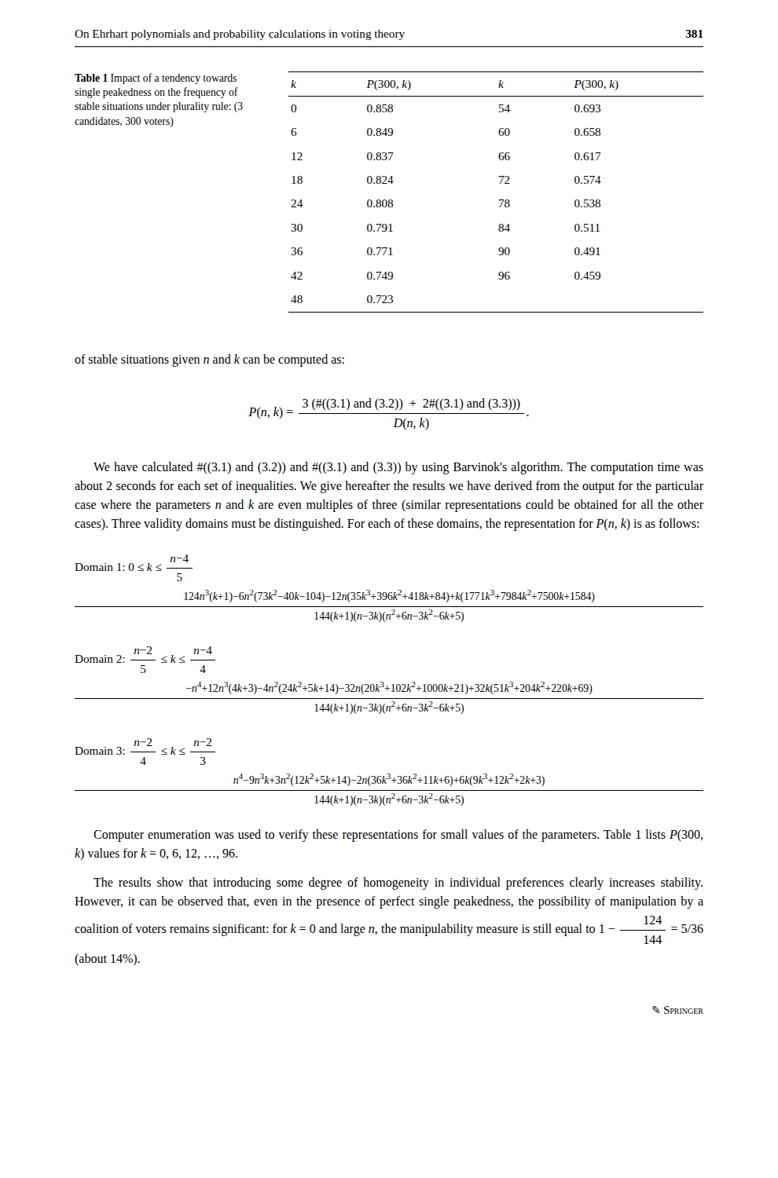On Ehrhart polynomials and probability calculations in voting theory 381
Table 1 Impact of a tendency towards single peakedness on the frequency of stable situations under plurality rule: (3 candidates, 300 voters)
| k | P (300, k ) | k | P (300, k ) |
| --- | --- | --- | --- |
| 0 | 0.858 | 54 | 0.693 |
| 6 | 0.849 | 60 | 0.658 |
| 12 | 0.837 | 66 | 0.617 |
| 18 | 0.824 | 72 | 0.574 |
| 24 | 0.808 | 78 | 0.538 |
| 30 | 0.791 | 84 | 0.511 |
| 36 | 0.771 | 90 | 0.491 |
| 42 | 0.749 | 96 | 0.459 |
| 48 | 0.723 | | |
of stable situations given n and k can be computed as:
P(n, k) = 3 (#((3.1) and (3.2)) + 2#((3.1) and (3.3))) D(n, k) .
We have calculated #((3.1) and (3.2)) and #((3.1) and (3.3)) by using Barvinok's algorithm. The computation time was about 2 seconds for each set of inequalities. We give hereafter the results we have derived from the output for the particular case where the parameters n and k are even multiples of three (similar representations could be obtained for all the other cases). Three validity domains must be distinguished. For each of these domains, the representation for P(n, k) is as follows:
Domain 1: 0 ≤ k ≤ n−45 124n3(k+1)−6n2(73k2−40k−104)−12n(35k3+396k2+418k+84)+k(1771k3+7984k2+7500k+1584) 144(k+1)(n−3k)(n2+6n−3k2−6k+5)
Domain 2: n−25 ≤ k ≤ n−44 −n4+12n3(4k+3)−4n2(24k2+5k+14)−32n(20k3+102k2+1000k+21)+32k(51k3+204k2+220k+69) 144(k+1)(n−3k)(n2+6n−3k2−6k+5)
Domain 3: n−24 ≤ k ≤ n−23 n4−9n3k+3n2(12k2+5k+14)−2n(36k3+36k2+11k+6)+6k(9k3+12k2+2k+3) 144(k+1)(n−3k)(n2+6n−3k2−6k+5)
Computer enumeration was used to verify these representations for small values of the parameters. Table 1 lists P(300, k) values for k = 0, 6, 12, …, 96.
The results show that introducing some degree of homogeneity in individual preferences clearly increases stability. However, it can be observed that, even in the presence of perfect single peakedness, the possibility of manipulation by a coalition of voters remains significant: for k = 0 and large n, the manipulability measure is still equal to 1 − 124144 = 5/36 (about 14%).
✎ Springer